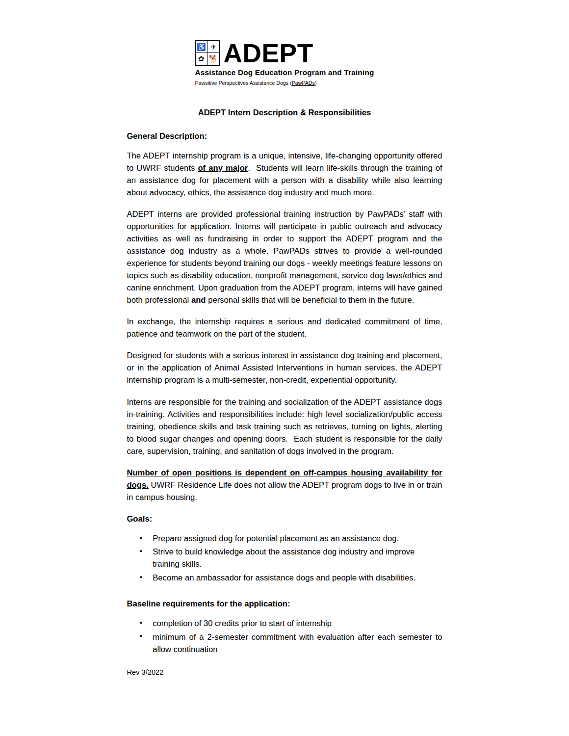♿ ✈ ✿ 🐕 ADEPT
Assistance Dog Education Program and Training
Pawsitive Perspectives Assistance Dogs (PawPADs)
ADEPT Intern Description & Responsibilities
General Description:
The ADEPT internship program is a unique, intensive, life-changing opportunity offered to UWRF students of any major. Students will learn life-skills through the training of an assistance dog for placement with a person with a disability while also learning about advocacy, ethics, the assistance dog industry and much more.
ADEPT interns are provided professional training instruction by PawPADs’ staff with opportunities for application. Interns will participate in public outreach and advocacy activities as well as fundraising in order to support the ADEPT program and the assistance dog industry as a whole. PawPADs strives to provide a well-rounded experience for students beyond training our dogs - weekly meetings feature lessons on topics such as disability education, nonprofit management, service dog laws/ethics and canine enrichment. Upon graduation from the ADEPT program, interns will have gained both professional and personal skills that will be beneficial to them in the future.
In exchange, the internship requires a serious and dedicated commitment of time, patience and teamwork on the part of the student.
Designed for students with a serious interest in assistance dog training and placement, or in the application of Animal Assisted Interventions in human services, the ADEPT internship program is a multi-semester, non-credit, experiential opportunity.
Interns are responsible for the training and socialization of the ADEPT assistance dogs in-training. Activities and responsibilities include: high level socialization/public access training, obedience skills and task training such as retrieves, turning on lights, alerting to blood sugar changes and opening doors. Each student is responsible for the daily care, supervision, training, and sanitation of dogs involved in the program.
Number of open positions is dependent on off-campus housing availability for dogs. UWRF Residence Life does not allow the ADEPT program dogs to live in or train in campus housing.
Goals:
Prepare assigned dog for potential placement as an assistance dog.
Strive to build knowledge about the assistance dog industry and improve training skills.
Become an ambassador for assistance dogs and people with disabilities.
Baseline requirements for the application:
completion of 30 credits prior to start of internship
minimum of a 2-semester commitment with evaluation after each semester to allow continuation
Rev 3/2022